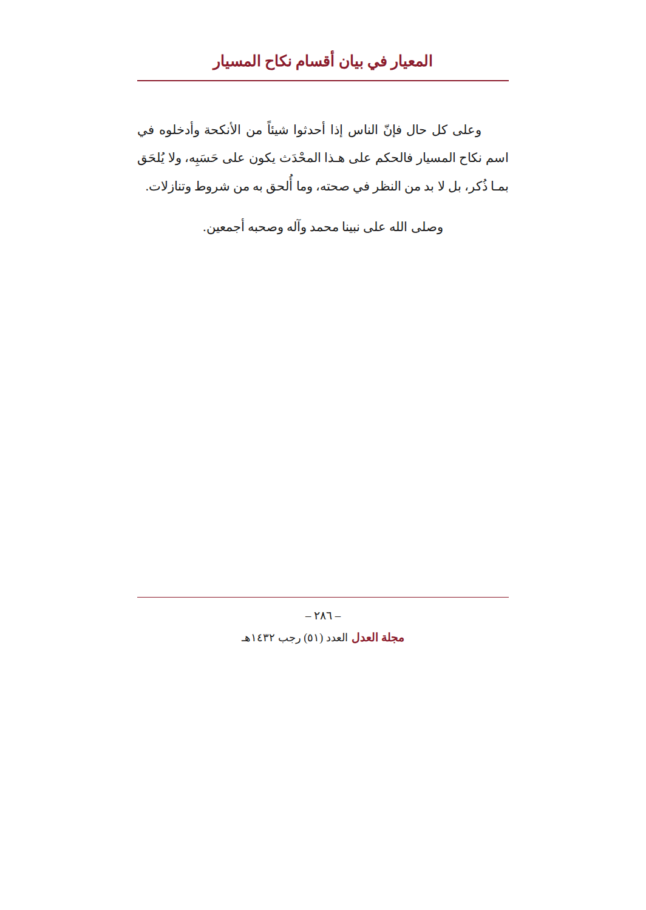المعيار في بيان أقسام نكاح المسيار
وعلى كل حال فإنّ الناس إذا أحدثوا شيئاً من الأنكحة وأدخلوه في اسم نكاح المسيار فالحكم على هـذا المحْدَث يكون على حَسَبِه، ولا يُلحَق بمـا ذُكر، بل لا بد من النظر في صحته، وما أُلحق به من شروط وتنازلات.
وصلى الله على نبينا محمد وآله وصحبه أجمعين.
– ٢٨٦ –
مجلة العدل العدد (٥١) رجب ١٤٣٢هـ